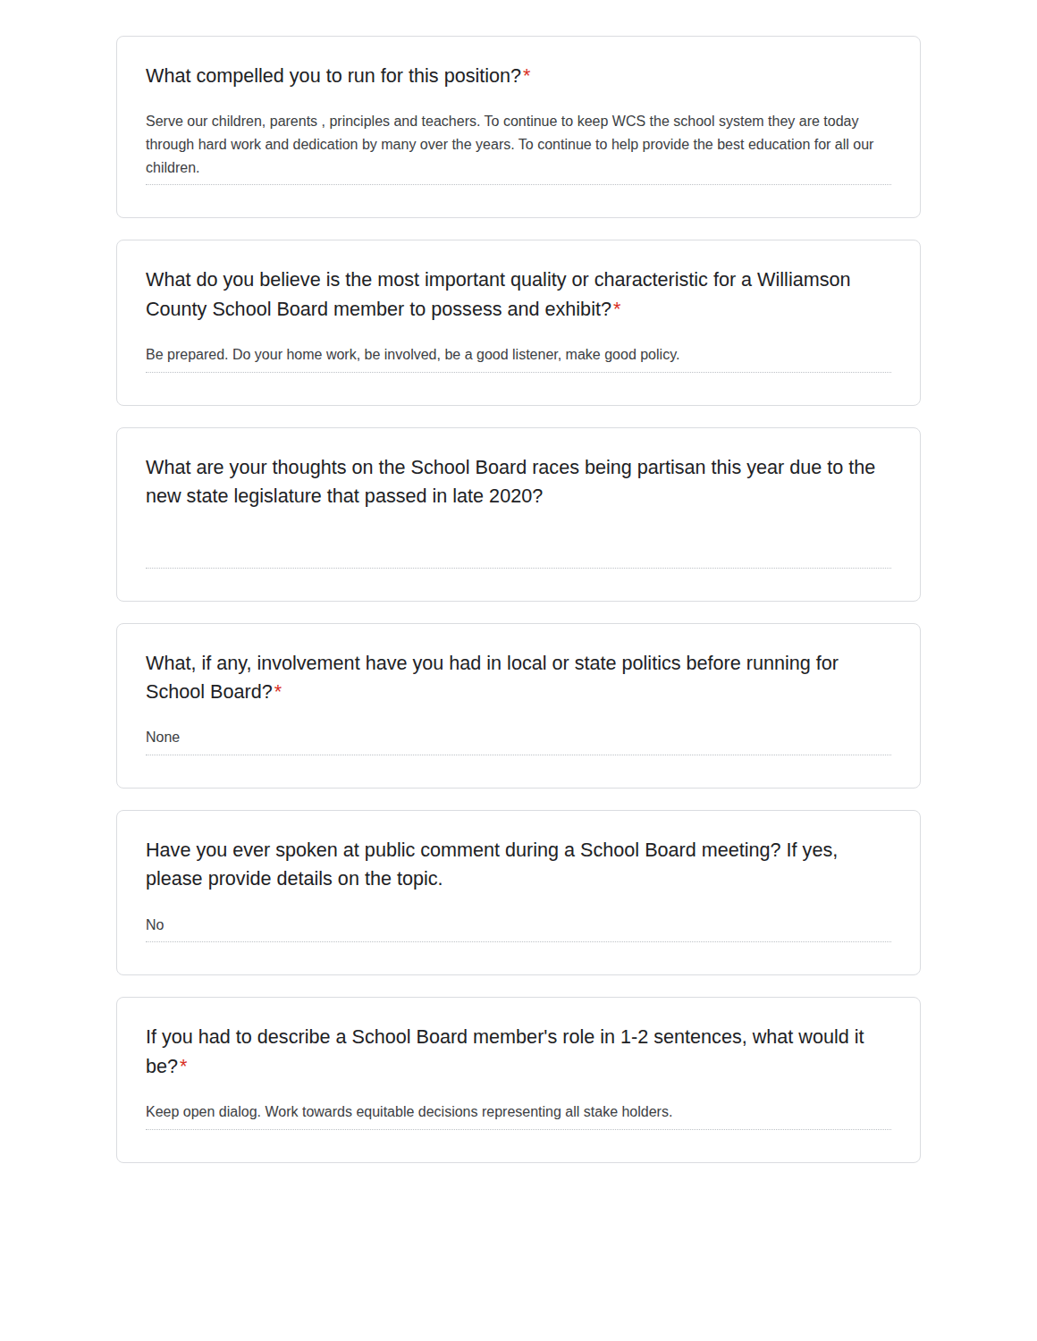What compelled you to run for this position?*
Serve our children, parents , principles and teachers. To continue to keep WCS the school system they are today through hard work and dedication by many over the years. To continue to help provide the best education for all our children.
What do you believe is the most important quality or characteristic for a Williamson County School Board member to possess and exhibit?*
Be prepared. Do your home work, be involved, be a good listener, make good policy.
What are your thoughts on the School Board races being partisan this year due to the new state legislature that passed in late 2020?
What, if any, involvement have you had in local or state politics before running for School Board?*
None
Have you ever spoken at public comment during a School Board meeting? If yes, please provide details on the topic.
No
If you had to describe a School Board member's role in 1-2 sentences, what would it be?*
Keep open dialog. Work towards equitable decisions representing all stake holders.